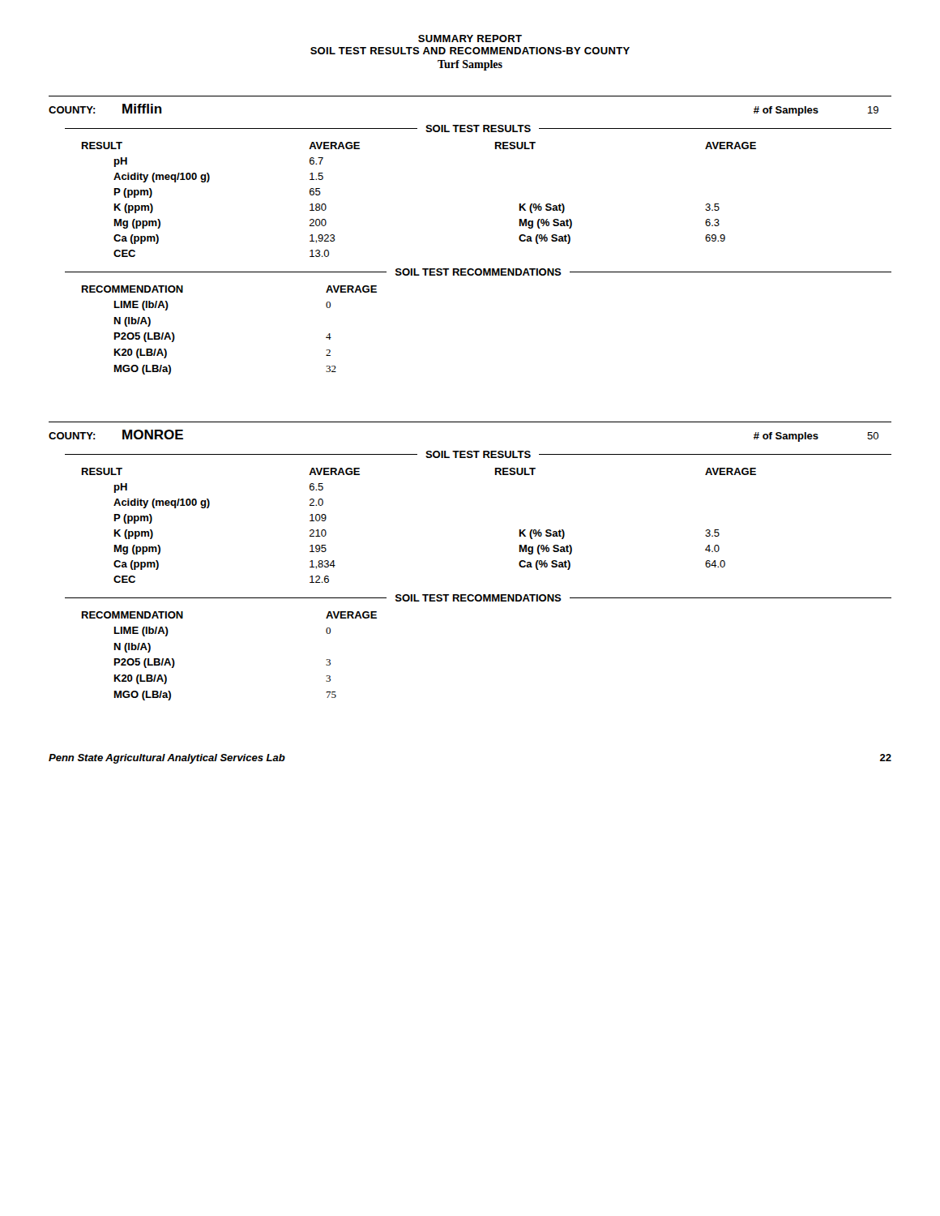SUMMARY REPORT
SOIL TEST RESULTS AND RECOMMENDATIONS-BY COUNTY
Turf Samples
COUNTY:
Mifflin
# of Samples
19
SOIL TEST RESULTS
| RESULT | AVERAGE | RESULT | AVERAGE |
| pH | 6.7 | | |
| Acidity (meq/100 g) | 1.5 | | |
| P (ppm) | 65 | | |
| K (ppm) | 180 | K (% Sat) | 3.5 |
| Mg (ppm) | 200 | Mg (% Sat) | 6.3 |
| Ca (ppm) | 1,923 | Ca (% Sat) | 69.9 |
| CEC | 13.0 | | |
SOIL TEST RECOMMENDATIONS
| RECOMMENDATION | AVERAGE | | |
| LIME (lb/A) | 0 | | |
| N (lb/A) | | | |
| P2O5 (LB/A) | 4 | | |
| K20 (LB/A) | 2 | | |
| MGO (LB/a) | 32 | | |
COUNTY:
MONROE
# of Samples
50
SOIL TEST RESULTS
| RESULT | AVERAGE | RESULT | AVERAGE |
| pH | 6.5 | | |
| Acidity (meq/100 g) | 2.0 | | |
| P (ppm) | 109 | | |
| K (ppm) | 210 | K (% Sat) | 3.5 |
| Mg (ppm) | 195 | Mg (% Sat) | 4.0 |
| Ca (ppm) | 1,834 | Ca (% Sat) | 64.0 |
| CEC | 12.6 | | |
SOIL TEST RECOMMENDATIONS
| RECOMMENDATION | AVERAGE | | |
| LIME (lb/A) | 0 | | |
| N (lb/A) | | | |
| P2O5 (LB/A) | 3 | | |
| K20 (LB/A) | 3 | | |
| MGO (LB/a) | 75 | | |
Penn State Agricultural Analytical Services Lab
22